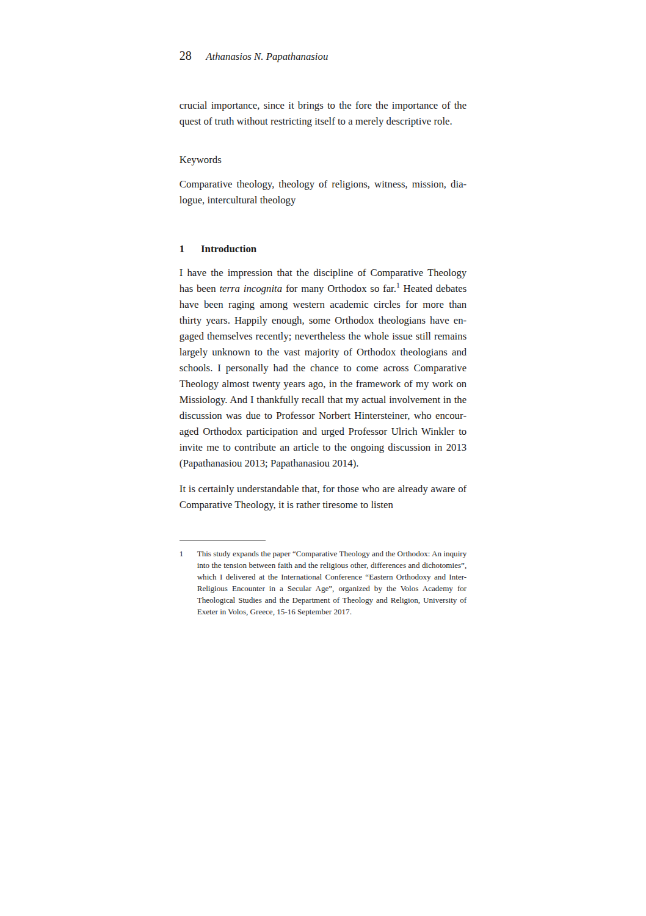28 Athanasios N. Papathanasiou
crucial importance, since it brings to the fore the importance of the quest of truth without restricting itself to a merely descriptive role.
Keywords
Comparative theology, theology of religions, witness, mission, dialogue, intercultural theology
1 Introduction
I have the impression that the discipline of Comparative Theology has been terra incognita for many Orthodox so far.1 Heated debates have been raging among western academic circles for more than thirty years. Happily enough, some Orthodox theologians have engaged themselves recently; nevertheless the whole issue still remains largely unknown to the vast majority of Orthodox theologians and schools. I personally had the chance to come across Comparative Theology almost twenty years ago, in the framework of my work on Missiology. And I thankfully recall that my actual involvement in the discussion was due to Professor Norbert Hintersteiner, who encouraged Orthodox participation and urged Professor Ulrich Winkler to invite me to contribute an article to the ongoing discussion in 2013 (Papathanasiou 2013; Papathanasiou 2014).
It is certainly understandable that, for those who are already aware of Comparative Theology, it is rather tiresome to listen
1 This study expands the paper “Comparative Theology and the Orthodox: An inquiry into the tension between faith and the religious other, differences and dichotomies”, which I delivered at the International Conference “Eastern Orthodoxy and Inter-Religious Encounter in a Secular Age”, organized by the Volos Academy for Theological Studies and the Department of Theology and Religion, University of Exeter in Volos, Greece, 15-16 September 2017.